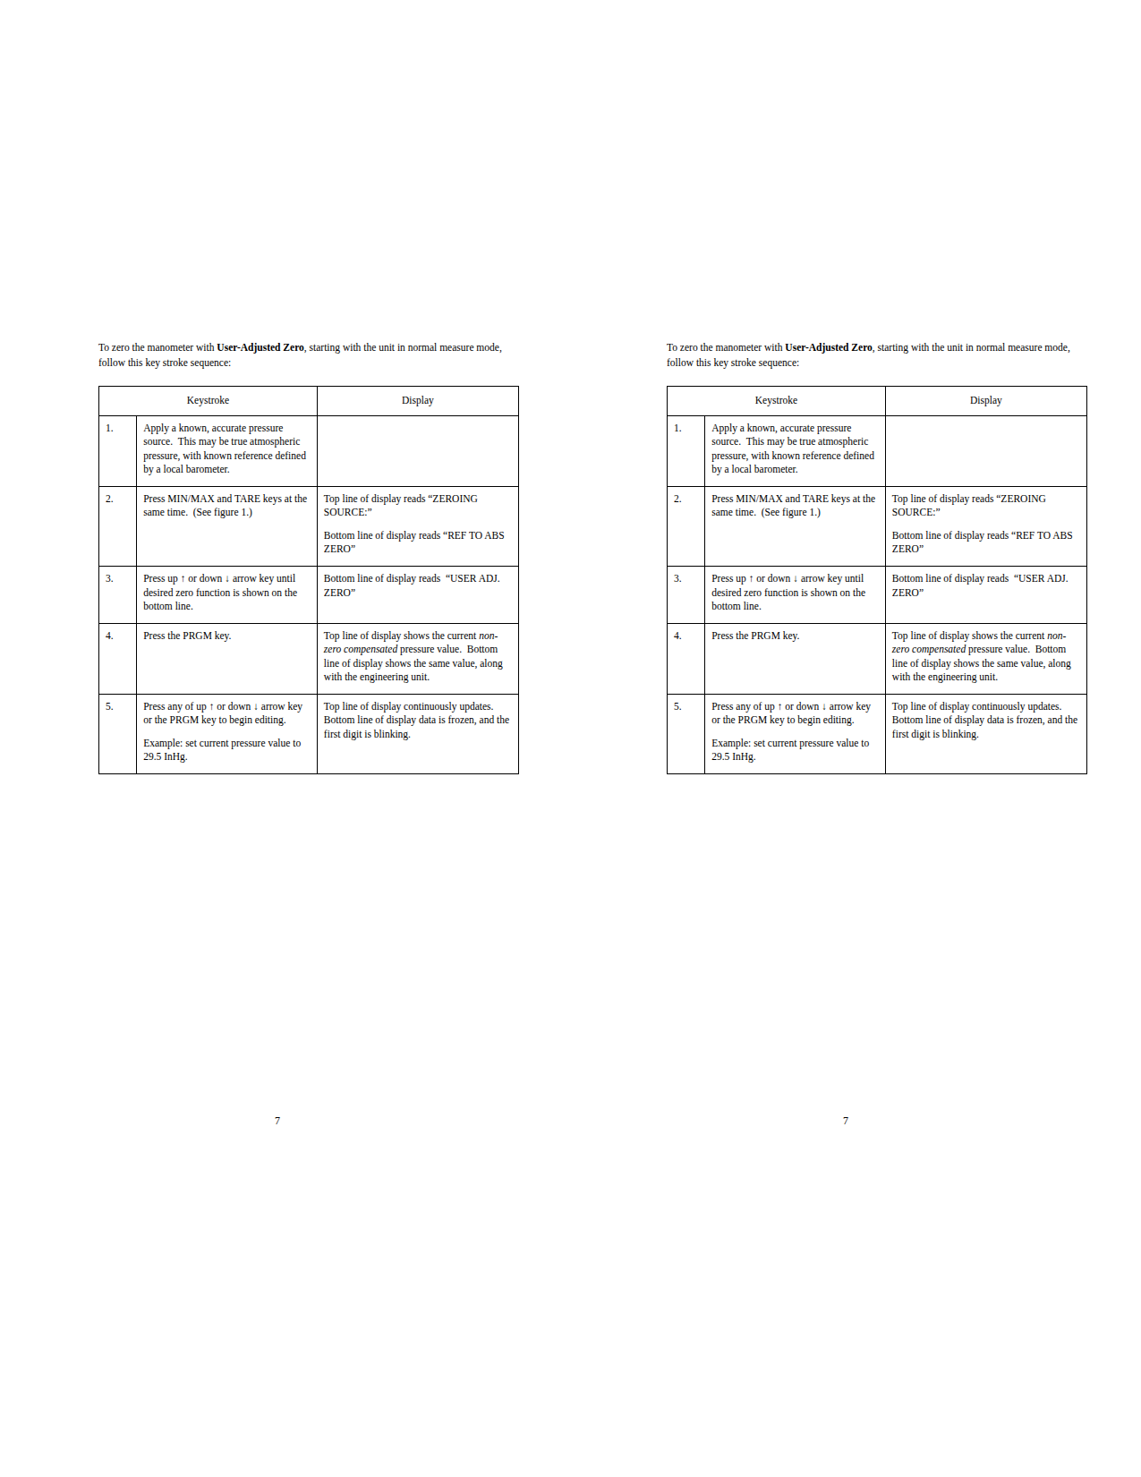To zero the manometer with User-Adjusted Zero, starting with the unit in normal measure mode, follow this key stroke sequence:
| Keystroke | Display |
| --- | --- |
| 1. | Apply a known, accurate pressure source. This may be true atmospheric pressure, with known reference defined by a local barometer. | |
| 2. | Press MIN/MAX and TARE keys at the same time. (See figure 1.) | Top line of display reads “ZEROING SOURCE:” Bottom line of display reads “REF TO ABS ZERO” |
| 3. | Press up ↑ or down ↓ arrow key until desired zero function is shown on the bottom line. | Bottom line of display reads “USER ADJ. ZERO” |
| 4. | Press the PRGM key. | Top line of display shows the current non-zero compensated pressure value. Bottom line of display shows the same value, along with the engineering unit. |
| 5. | Press any of up ↑ or down ↓ arrow key or the PRGM key to begin editing. Example: set current pressure value to 29.5 InHg. | Top line of display continuously updates. Bottom line of display data is frozen, and the first digit is blinking. |
To zero the manometer with User-Adjusted Zero, starting with the unit in normal measure mode, follow this key stroke sequence:
| Keystroke | Display |
| --- | --- |
| 1. | Apply a known, accurate pressure source. This may be true atmospheric pressure, with known reference defined by a local barometer. | |
| 2. | Press MIN/MAX and TARE keys at the same time. (See figure 1.) | Top line of display reads “ZEROING SOURCE:” Bottom line of display reads “REF TO ABS ZERO” |
| 3. | Press up ↑ or down ↓ arrow key until desired zero function is shown on the bottom line. | Bottom line of display reads “USER ADJ. ZERO” |
| 4. | Press the PRGM key. | Top line of display shows the current non-zero compensated pressure value. Bottom line of display shows the same value, along with the engineering unit. |
| 5. | Press any of up ↑ or down ↓ arrow key or the PRGM key to begin editing. Example: set current pressure value to 29.5 InHg. | Top line of display continuously updates. Bottom line of display data is frozen, and the first digit is blinking. |
7
7